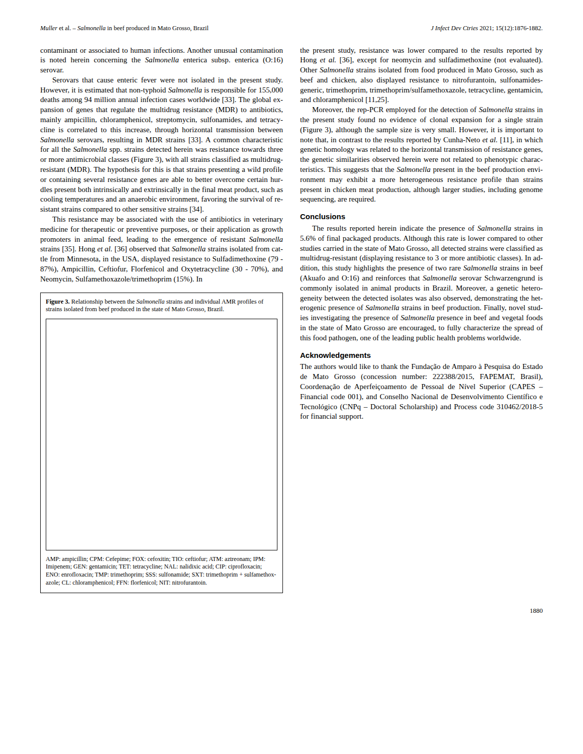Muller et al. – Salmonella in beef produced in Mato Grosso, Brazil
J Infect Dev Ctries 2021; 15(12):1876-1882.
contaminant or associated to human infections. Another unusual contamination is noted herein concerning the Salmonella enterica subsp. enterica (O:16) serovar.
Serovars that cause enteric fever were not isolated in the present study. However, it is estimated that non-typhoid Salmonella is responsible for 155,000 deaths among 94 million annual infection cases worldwide [33]. The global expansion of genes that regulate the multidrug resistance (MDR) to antibiotics, mainly ampicillin, chloramphenicol, streptomycin, sulfonamides, and tetracycline is correlated to this increase, through horizontal transmission between Salmonella serovars, resulting in MDR strains [33]. A common characteristic for all the Salmonella spp. strains detected herein was resistance towards three or more antimicrobial classes (Figure 3), with all strains classified as multidrug-resistant (MDR). The hypothesis for this is that strains presenting a wild profile or containing several resistance genes are able to better overcome certain hurdles present both intrinsically and extrinsically in the final meat product, such as cooling temperatures and an anaerobic environment, favoring the survival of resistant strains compared to other sensitive strains [34].
This resistance may be associated with the use of antibiotics in veterinary medicine for therapeutic or preventive purposes, or their application as growth promoters in animal feed, leading to the emergence of resistant Salmonella strains [35]. Hong et al. [36] observed that Salmonella strains isolated from cattle from Minnesota, in the USA, displayed resistance to Sulfadimethoxine (79 - 87%), Ampicillin, Ceftiofur, Florfenicol and Oxytetracycline (30 - 70%), and Neomycin, Sulfamethoxazole/trimethoprim (15%). In
Figure 3. Relationship between the Salmonella strains and individual AMR profiles of strains isolated from beef produced in the state of Mato Grosso, Brazil.
AMP: ampicillin; CPM: Cefepime; FOX: cefoxitin; TIO: ceftiofur; ATM: aztreonam; IPM: Imipenem; GEN: gentamicin; TET: tetracycline; NAL: nalidixic acid; CIP: ciprofloxacin; ENO: enrofloxacin; TMP: trimethoprim; SSS: sulfonamide; SXT: trimethoprim + sulfamethoxazole; CL: chloramphenicol; FFN: florfenicol; NIT: nitrofurantoin.
the present study, resistance was lower compared to the results reported by Hong et al. [36], except for neomycin and sulfadimethoxine (not evaluated). Other Salmonella strains isolated from food produced in Mato Grosso, such as beef and chicken, also displayed resistance to nitrofurantoin, sulfonamides-generic, trimethoprim, trimethoprim/sulfamethoxazole, tetracycline, gentamicin, and chloramphenicol [11,25].
Moreover, the rep-PCR employed for the detection of Salmonella strains in the present study found no evidence of clonal expansion for a single strain (Figure 3), although the sample size is very small. However, it is important to note that, in contrast to the results reported by Cunha-Neto et al. [11], in which genetic homology was related to the horizontal transmission of resistance genes, the genetic similarities observed herein were not related to phenotypic characteristics. This suggests that the Salmonella present in the beef production environment may exhibit a more heterogeneous resistance profile than strains present in chicken meat production, although larger studies, including genome sequencing, are required.
Conclusions
The results reported herein indicate the presence of Salmonella strains in 5.6% of final packaged products. Although this rate is lower compared to other studies carried in the state of Mato Grosso, all detected strains were classified as multidrug-resistant (displaying resistance to 3 or more antibiotic classes). In addition, this study highlights the presence of two rare Salmonella strains in beef (Akuafo and O:16) and reinforces that Salmonella serovar Schwarzengrund is commonly isolated in animal products in Brazil. Moreover, a genetic heterogeneity between the detected isolates was also observed, demonstrating the heterogenic presence of Salmonella strains in beef production. Finally, novel studies investigating the presence of Salmonella presence in beef and vegetal foods in the state of Mato Grosso are encouraged, to fully characterize the spread of this food pathogen, one of the leading public health problems worldwide.
Acknowledgements
The authors would like to thank the Fundação de Amparo à Pesquisa do Estado de Mato Grosso (concession number: 222388/2015, FAPEMAT, Brasil), Coordenação de Aperfeiçoamento de Pessoal de Nível Superior (CAPES – Financial code 001), and Conselho Nacional de Desenvolvimento Científico e Tecnológico (CNPq – Doctoral Scholarship) and Process code 310462/2018-5 for financial support.
1880